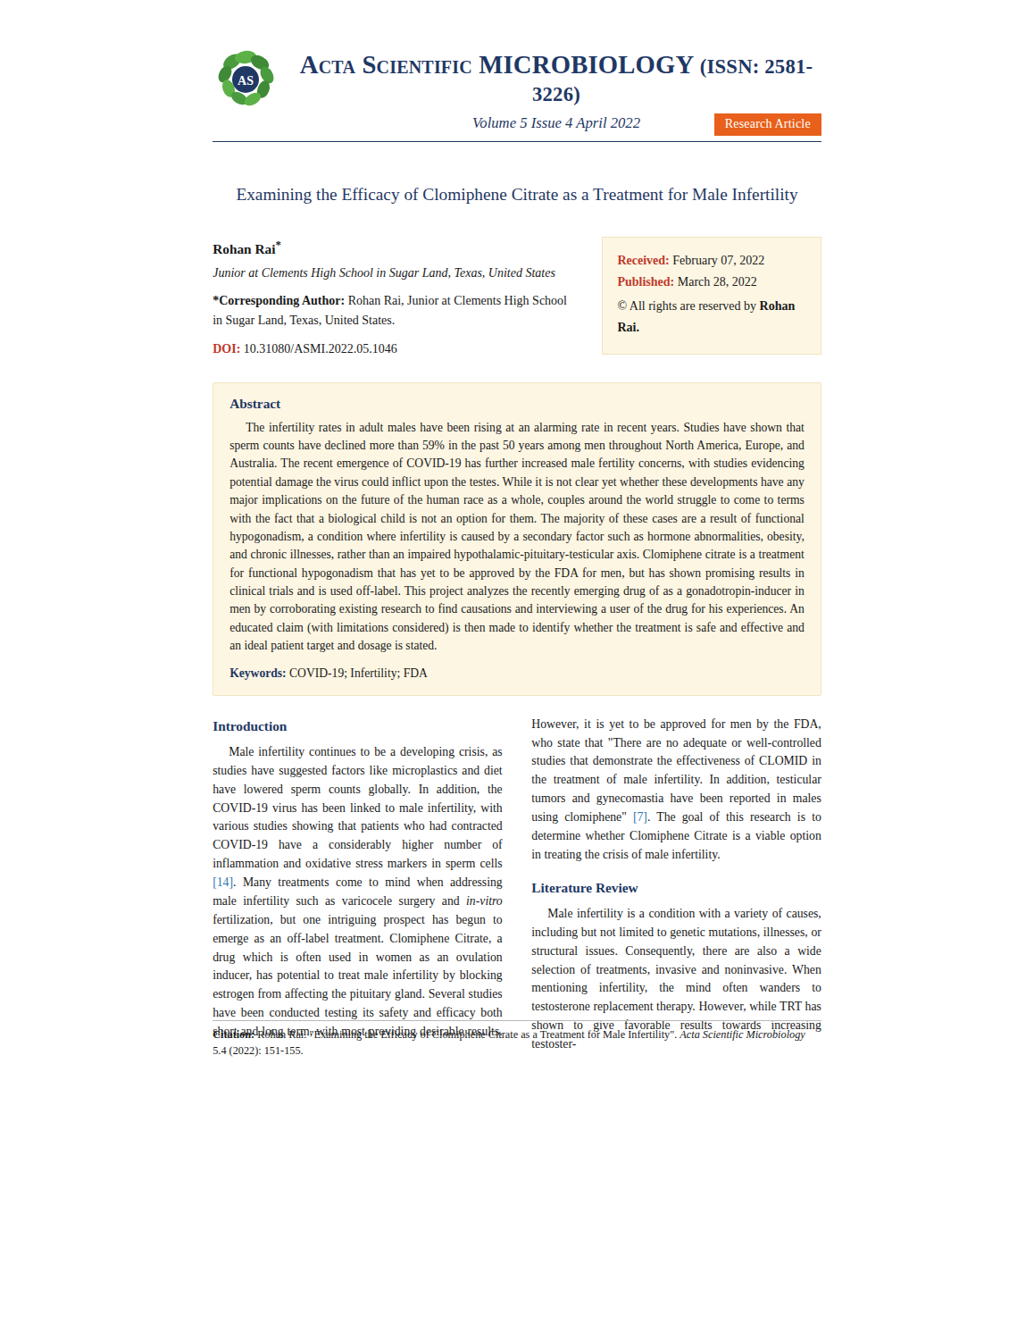Research Article
AS
Acta Scientific MICROBIOLOGY (ISSN: 2581-3226)
Volume 5 Issue 4 April 2022
Examining the Efficacy of Clomiphene Citrate as a Treatment for Male Infertility
Rohan Rai*
Junior at Clements High School in Sugar Land, Texas, United States
*Corresponding Author: Rohan Rai, Junior at Clements High School in Sugar Land, Texas, United States.
DOI: 10.31080/ASMI.2022.05.1046
Received: February 07, 2022
Published: March 28, 2022
© All rights are reserved by Rohan Rai.
Abstract
The infertility rates in adult males have been rising at an alarming rate in recent years. Studies have shown that sperm counts have declined more than 59% in the past 50 years among men throughout North America, Europe, and Australia. The recent emergence of COVID-19 has further increased male fertility concerns, with studies evidencing potential damage the virus could inflict upon the testes. While it is not clear yet whether these developments have any major implications on the future of the human race as a whole, couples around the world struggle to come to terms with the fact that a biological child is not an option for them. The majority of these cases are a result of functional hypogonadism, a condition where infertility is caused by a secondary factor such as hormone abnormalities, obesity, and chronic illnesses, rather than an impaired hypothalamic-pituitary-testicular axis. Clomiphene citrate is a treatment for functional hypogonadism that has yet to be approved by the FDA for men, but has shown promising results in clinical trials and is used off-label. This project analyzes the recently emerging drug of as a gonadotropin-inducer in men by corroborating existing research to find causations and interviewing a user of the drug for his experiences. An educated claim (with limitations considered) is then made to identify whether the treatment is safe and effective and an ideal patient target and dosage is stated.
Keywords: COVID-19; Infertility; FDA
Introduction
Male infertility continues to be a developing crisis, as studies have suggested factors like microplastics and diet have lowered sperm counts globally. In addition, the COVID-19 virus has been linked to male infertility, with various studies showing that patients who had contracted COVID-19 have a considerably higher number of inflammation and oxidative stress markers in sperm cells [14]. Many treatments come to mind when addressing male infertility such as varicocele surgery and in-vitro fertilization, but one intriguing prospect has begun to emerge as an off-label treatment. Clomiphene Citrate, a drug which is often used in women as an ovulation inducer, has potential to treat male infertility by blocking estrogen from affecting the pituitary gland. Several studies have been conducted testing its safety and efficacy both short and long term, with most providing desirable results. However, it is yet to be approved for men by the FDA, who state that "There are no adequate or well-controlled studies that demonstrate the effectiveness of CLOMID in the treatment of male infertility. In addition, testicular tumors and gynecomastia have been reported in males using clomiphene" [7]. The goal of this research is to determine whether Clomiphene Citrate is a viable option in treating the crisis of male infertility.
Literature Review
Male infertility is a condition with a variety of causes, including but not limited to genetic mutations, illnesses, or structural issues. Consequently, there are also a wide selection of treatments, invasive and noninvasive. When mentioning infertility, the mind often wanders to testosterone replacement therapy. However, while TRT has shown to give favorable results towards increasing testoster-
Citation: Rohan Rai. "Examining the Efficacy of Clomiphene Citrate as a Treatment for Male Infertility". Acta Scientific Microbiology 5.4 (2022): 151-155.